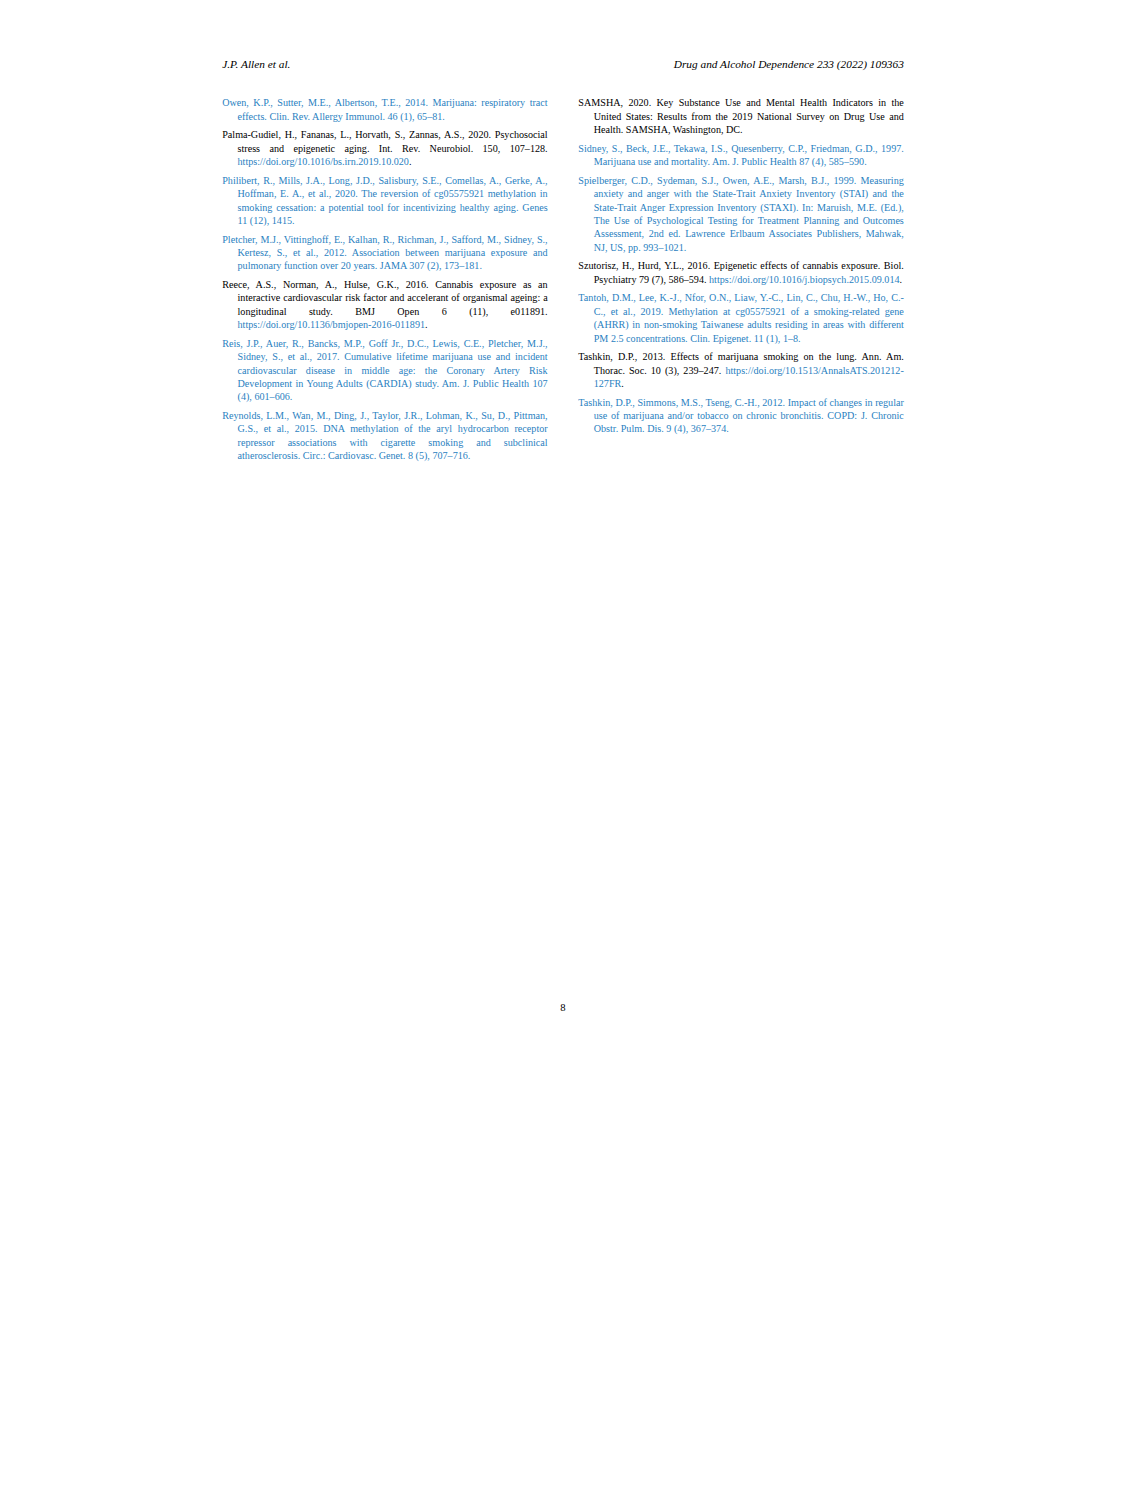J.P. Allen et al. Drug and Alcohol Dependence 233 (2022) 109363
Owen, K.P., Sutter, M.E., Albertson, T.E., 2014. Marijuana: respiratory tract effects. Clin. Rev. Allergy Immunol. 46 (1), 65–81.
Palma-Gudiel, H., Fananas, L., Horvath, S., Zannas, A.S., 2020. Psychosocial stress and epigenetic aging. Int. Rev. Neurobiol. 150, 107–128. https://doi.org/10.1016/bs.irn.2019.10.020.
Philibert, R., Mills, J.A., Long, J.D., Salisbury, S.E., Comellas, A., Gerke, A., Hoffman, E. A., et al., 2020. The reversion of cg05575921 methylation in smoking cessation: a potential tool for incentivizing healthy aging. Genes 11 (12), 1415.
Pletcher, M.J., Vittinghoff, E., Kalhan, R., Richman, J., Safford, M., Sidney, S., Kertesz, S., et al., 2012. Association between marijuana exposure and pulmonary function over 20 years. JAMA 307 (2), 173–181.
Reece, A.S., Norman, A., Hulse, G.K., 2016. Cannabis exposure as an interactive cardiovascular risk factor and accelerant of organismal ageing: a longitudinal study. BMJ Open 6 (11), e011891. https://doi.org/10.1136/bmjopen-2016-011891.
Reis, J.P., Auer, R., Bancks, M.P., Goff Jr., D.C., Lewis, C.E., Pletcher, M.J., Sidney, S., et al., 2017. Cumulative lifetime marijuana use and incident cardiovascular disease in middle age: the Coronary Artery Risk Development in Young Adults (CARDIA) study. Am. J. Public Health 107 (4), 601–606.
Reynolds, L.M., Wan, M., Ding, J., Taylor, J.R., Lohman, K., Su, D., Pittman, G.S., et al., 2015. DNA methylation of the aryl hydrocarbon receptor repressor associations with cigarette smoking and subclinical atherosclerosis. Circ.: Cardiovasc. Genet. 8 (5), 707–716.
SAMSHA, 2020. Key Substance Use and Mental Health Indicators in the United States: Results from the 2019 National Survey on Drug Use and Health. SAMSHA, Washington, DC.
Sidney, S., Beck, J.E., Tekawa, I.S., Quesenberry, C.P., Friedman, G.D., 1997. Marijuana use and mortality. Am. J. Public Health 87 (4), 585–590.
Spielberger, C.D., Sydeman, S.J., Owen, A.E., Marsh, B.J., 1999. Measuring anxiety and anger with the State-Trait Anxiety Inventory (STAI) and the State-Trait Anger Expression Inventory (STAXI). In: Maruish, M.E. (Ed.), The Use of Psychological Testing for Treatment Planning and Outcomes Assessment, 2nd ed. Lawrence Erlbaum Associates Publishers, Mahwak, NJ, US, pp. 993–1021.
Szutorisz, H., Hurd, Y.L., 2016. Epigenetic effects of cannabis exposure. Biol. Psychiatry 79 (7), 586–594. https://doi.org/10.1016/j.biopsych.2015.09.014.
Tantoh, D.M., Lee, K.-J., Nfor, O.N., Liaw, Y.-C., Lin, C., Chu, H.-W., Ho, C.-C., et al., 2019. Methylation at cg05575921 of a smoking-related gene (AHRR) in non-smoking Taiwanese adults residing in areas with different PM 2.5 concentrations. Clin. Epigenet. 11 (1), 1–8.
Tashkin, D.P., 2013. Effects of marijuana smoking on the lung. Ann. Am. Thorac. Soc. 10 (3), 239–247. https://doi.org/10.1513/AnnalsATS.201212-127FR.
Tashkin, D.P., Simmons, M.S., Tseng, C.-H., 2012. Impact of changes in regular use of marijuana and/or tobacco on chronic bronchitis. COPD: J. Chronic Obstr. Pulm. Dis. 9 (4), 367–374.
8